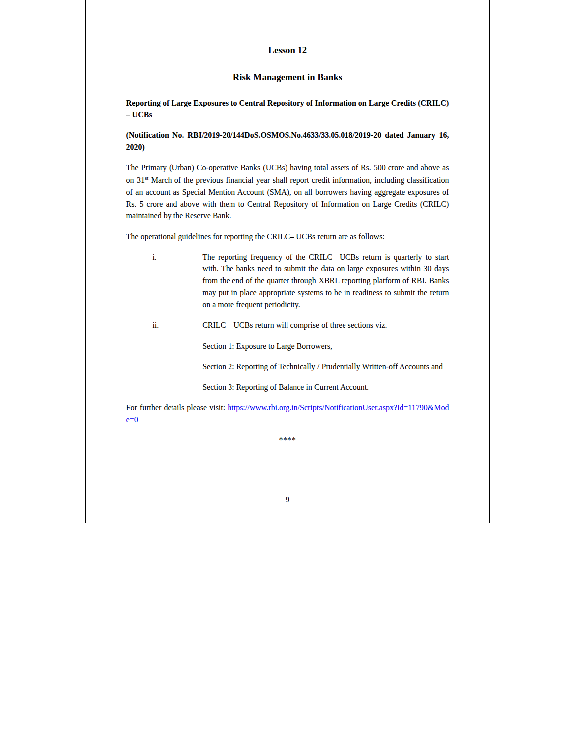Lesson 12
Risk Management in Banks
Reporting of Large Exposures to Central Repository of Information on Large Credits (CRILC) – UCBs
(Notification No. RBI/2019-20/144DoS.OSMOS.No.4633/33.05.018/2019-20 dated January 16, 2020)
The Primary (Urban) Co-operative Banks (UCBs) having total assets of Rs. 500 crore and above as on 31st March of the previous financial year shall report credit information, including classification of an account as Special Mention Account (SMA), on all borrowers having aggregate exposures of Rs. 5 crore and above with them to Central Repository of Information on Large Credits (CRILC) maintained by the Reserve Bank.
The operational guidelines for reporting the CRILC– UCBs return are as follows:
The reporting frequency of the CRILC– UCBs return is quarterly to start with. The banks need to submit the data on large exposures within 30 days from the end of the quarter through XBRL reporting platform of RBI. Banks may put in place appropriate systems to be in readiness to submit the return on a more frequent periodicity.
CRILC – UCBs return will comprise of three sections viz.
Section 1: Exposure to Large Borrowers,
Section 2: Reporting of Technically / Prudentially Written-off Accounts and
Section 3: Reporting of Balance in Current Account.
For further details please visit: https://www.rbi.org.in/Scripts/NotificationUser.aspx?Id=11790&Mode=0
****
9